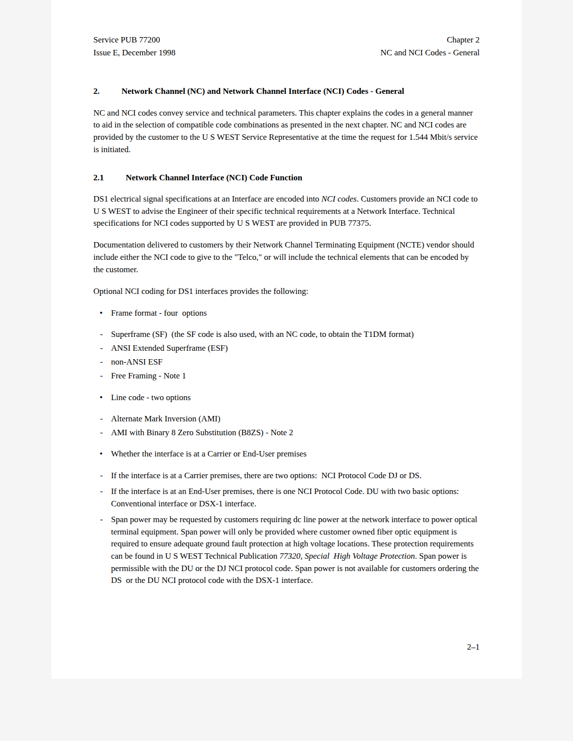Service PUB 77200
Issue E, December 1998
Chapter 2
NC and NCI Codes - General
2. Network Channel (NC) and Network Channel Interface (NCI) Codes - General
NC and NCI codes convey service and technical parameters. This chapter explains the codes in a general manner to aid in the selection of compatible code combinations as presented in the next chapter. NC and NCI codes are provided by the customer to the U S WEST Service Representative at the time the request for 1.544 Mbit/s service is initiated.
2.1 Network Channel Interface (NCI) Code Function
DS1 electrical signal specifications at an Interface are encoded into NCI codes. Customers provide an NCI code to U S WEST to advise the Engineer of their specific technical requirements at a Network Interface. Technical specifications for NCI codes supported by U S WEST are provided in PUB 77375.
Documentation delivered to customers by their Network Channel Terminating Equipment (NCTE) vendor should include either the NCI code to give to the "Telco," or will include the technical elements that can be encoded by the customer.
Optional NCI coding for DS1 interfaces provides the following:
Frame format - four options
Superframe (SF) (the SF code is also used, with an NC code, to obtain the T1DM format)
ANSI Extended Superframe (ESF)
non-ANSI ESF
Free Framing - Note 1
Line code - two options
Alternate Mark Inversion (AMI)
AMI with Binary 8 Zero Substitution (B8ZS) - Note 2
Whether the interface is at a Carrier or End-User premises
If the interface is at a Carrier premises, there are two options: NCI Protocol Code DJ or DS.
If the interface is at an End-User premises, there is one NCI Protocol Code. DU with two basic options: Conventional interface or DSX-1 interface.
Span power may be requested by customers requiring dc line power at the network interface to power optical terminal equipment. Span power will only be provided where customer owned fiber optic equipment is required to ensure adequate ground fault protection at high voltage locations. These protection requirements can be found in U S WEST Technical Publication 77320, Special High Voltage Protection. Span power is permissible with the DU or the DJ NCI protocol code. Span power is not available for customers ordering the DS or the DU NCI protocol code with the DSX-1 interface.
2–1